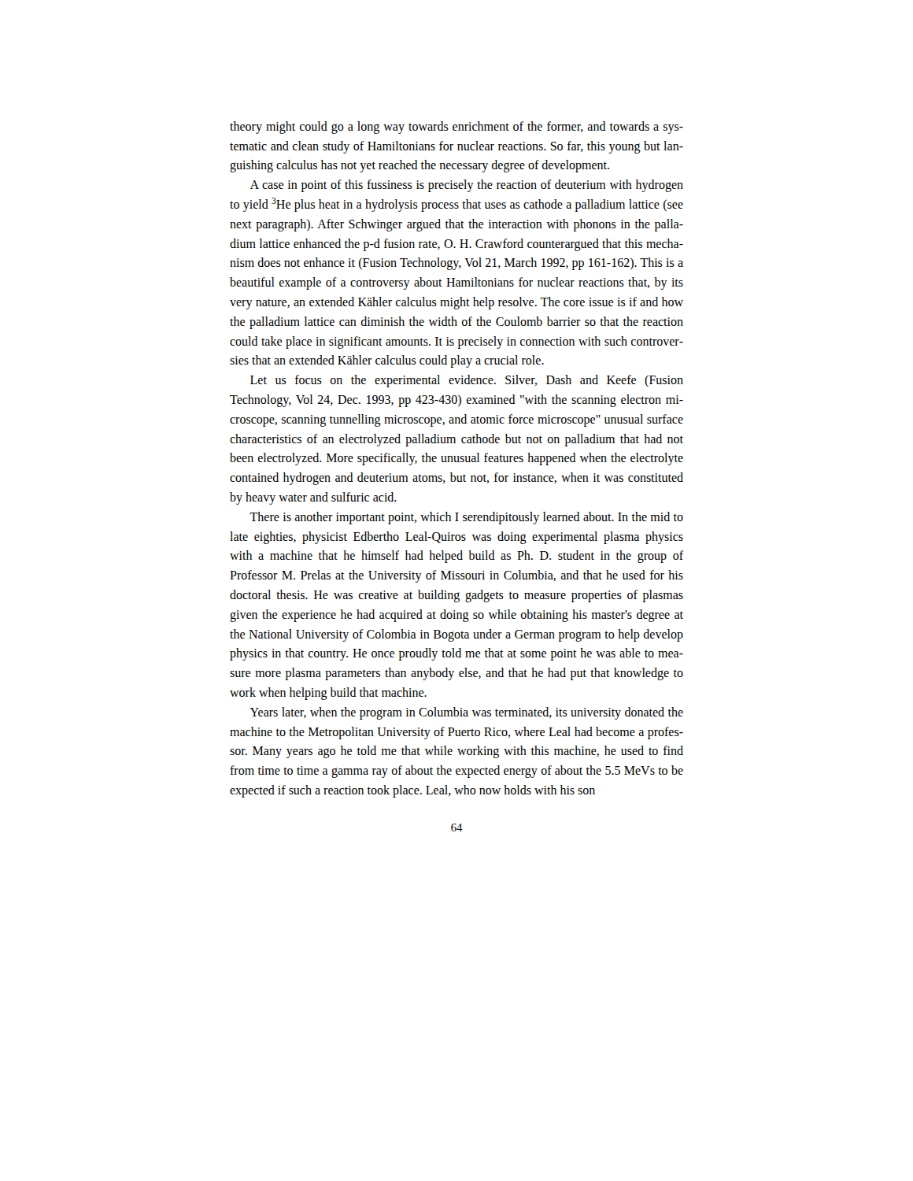theory might could go a long way towards enrichment of the former, and towards a systematic and clean study of Hamiltonians for nuclear reactions. So far, this young but languishing calculus has not yet reached the necessary degree of development.
A case in point of this fussiness is precisely the reaction of deuterium with hydrogen to yield 3He plus heat in a hydrolysis process that uses as cathode a palladium lattice (see next paragraph). After Schwinger argued that the interaction with phonons in the palladium lattice enhanced the p-d fusion rate, O. H. Crawford counterargued that this mechanism does not enhance it (Fusion Technology, Vol 21, March 1992, pp 161-162). This is a beautiful example of a controversy about Hamiltonians for nuclear reactions that, by its very nature, an extended Kähler calculus might help resolve. The core issue is if and how the palladium lattice can diminish the width of the Coulomb barrier so that the reaction could take place in significant amounts. It is precisely in connection with such controversies that an extended Kähler calculus could play a crucial role.
Let us focus on the experimental evidence. Silver, Dash and Keefe (Fusion Technology, Vol 24, Dec. 1993, pp 423-430) examined "with the scanning electron microscope, scanning tunnelling microscope, and atomic force microscope" unusual surface characteristics of an electrolyzed palladium cathode but not on palladium that had not been electrolyzed. More specifically, the unusual features happened when the electrolyte contained hydrogen and deuterium atoms, but not, for instance, when it was constituted by heavy water and sulfuric acid.
There is another important point, which I serendipitously learned about. In the mid to late eighties, physicist Edbertho Leal-Quiros was doing experimental plasma physics with a machine that he himself had helped build as Ph. D. student in the group of Professor M. Prelas at the University of Missouri in Columbia, and that he used for his doctoral thesis. He was creative at building gadgets to measure properties of plasmas given the experience he had acquired at doing so while obtaining his master's degree at the National University of Colombia in Bogota under a German program to help develop physics in that country. He once proudly told me that at some point he was able to measure more plasma parameters than anybody else, and that he had put that knowledge to work when helping build that machine.
Years later, when the program in Columbia was terminated, its university donated the machine to the Metropolitan University of Puerto Rico, where Leal had become a professor. Many years ago he told me that while working with this machine, he used to find from time to time a gamma ray of about the expected energy of about the 5.5 MeVs to be expected if such a reaction took place. Leal, who now holds with his son
64